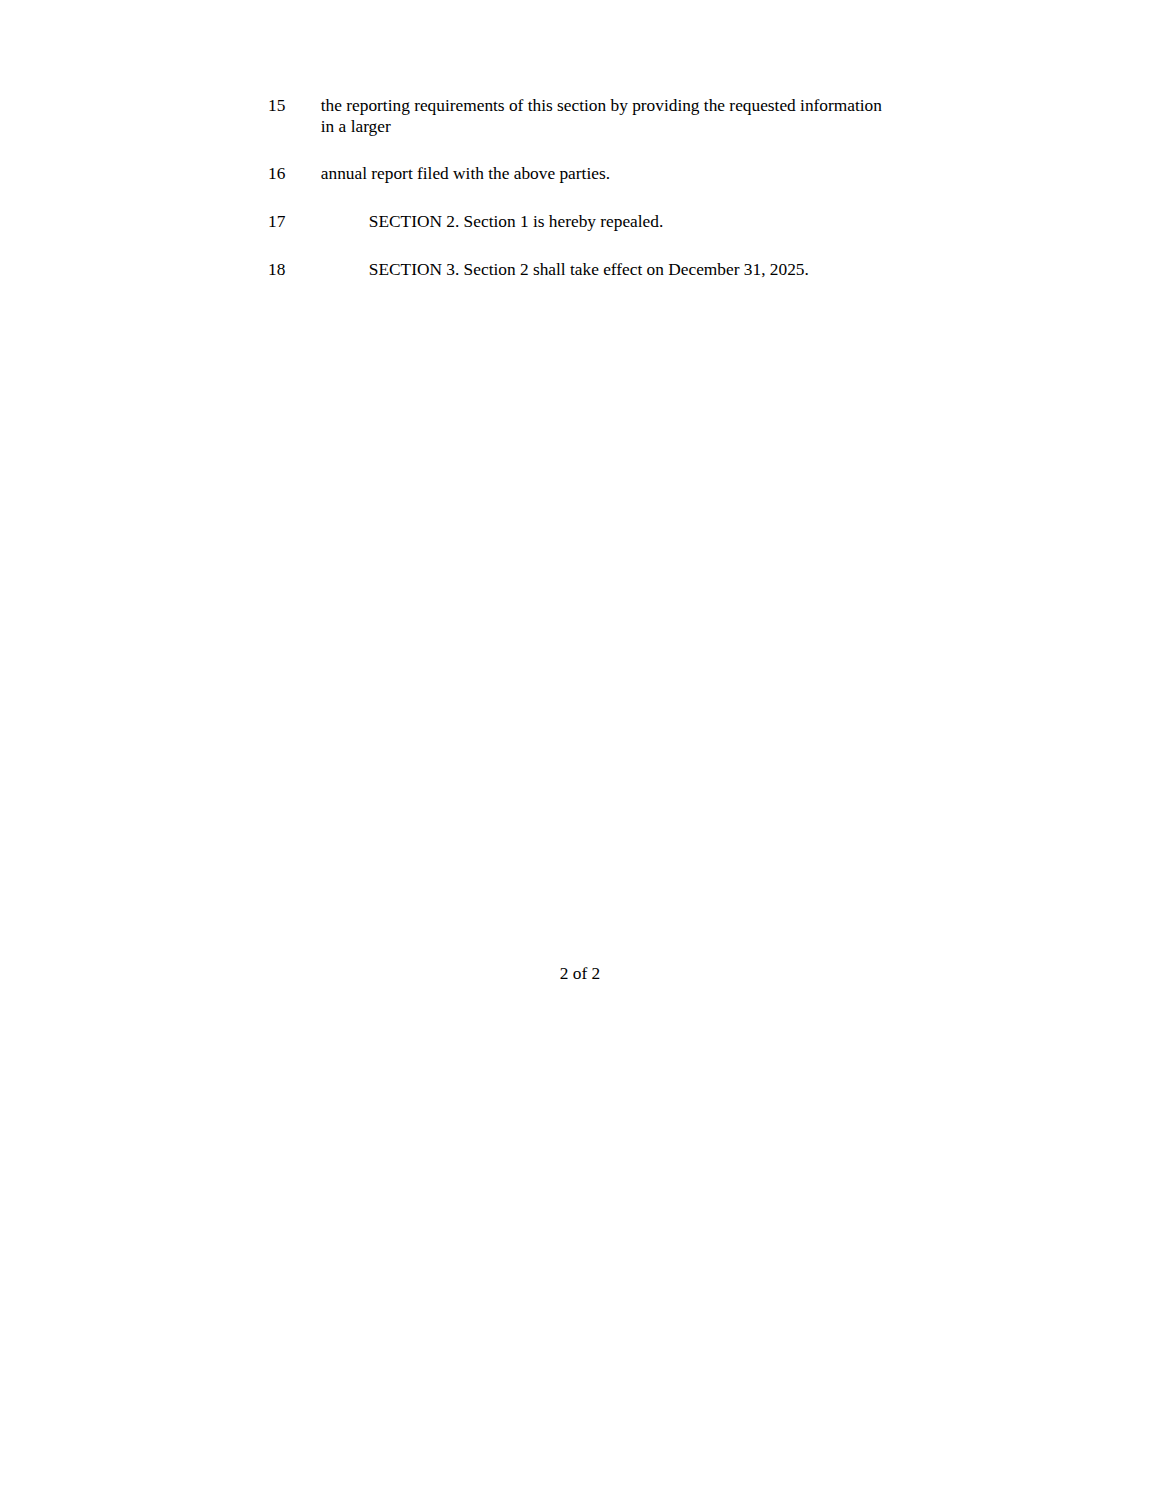15
the reporting requirements of this section by providing the requested information in a larger
16
annual report filed with the above parties.
17
SECTION 2. Section 1 is hereby repealed.
18
SECTION 3. Section 2 shall take effect on December 31, 2025.
2 of 2